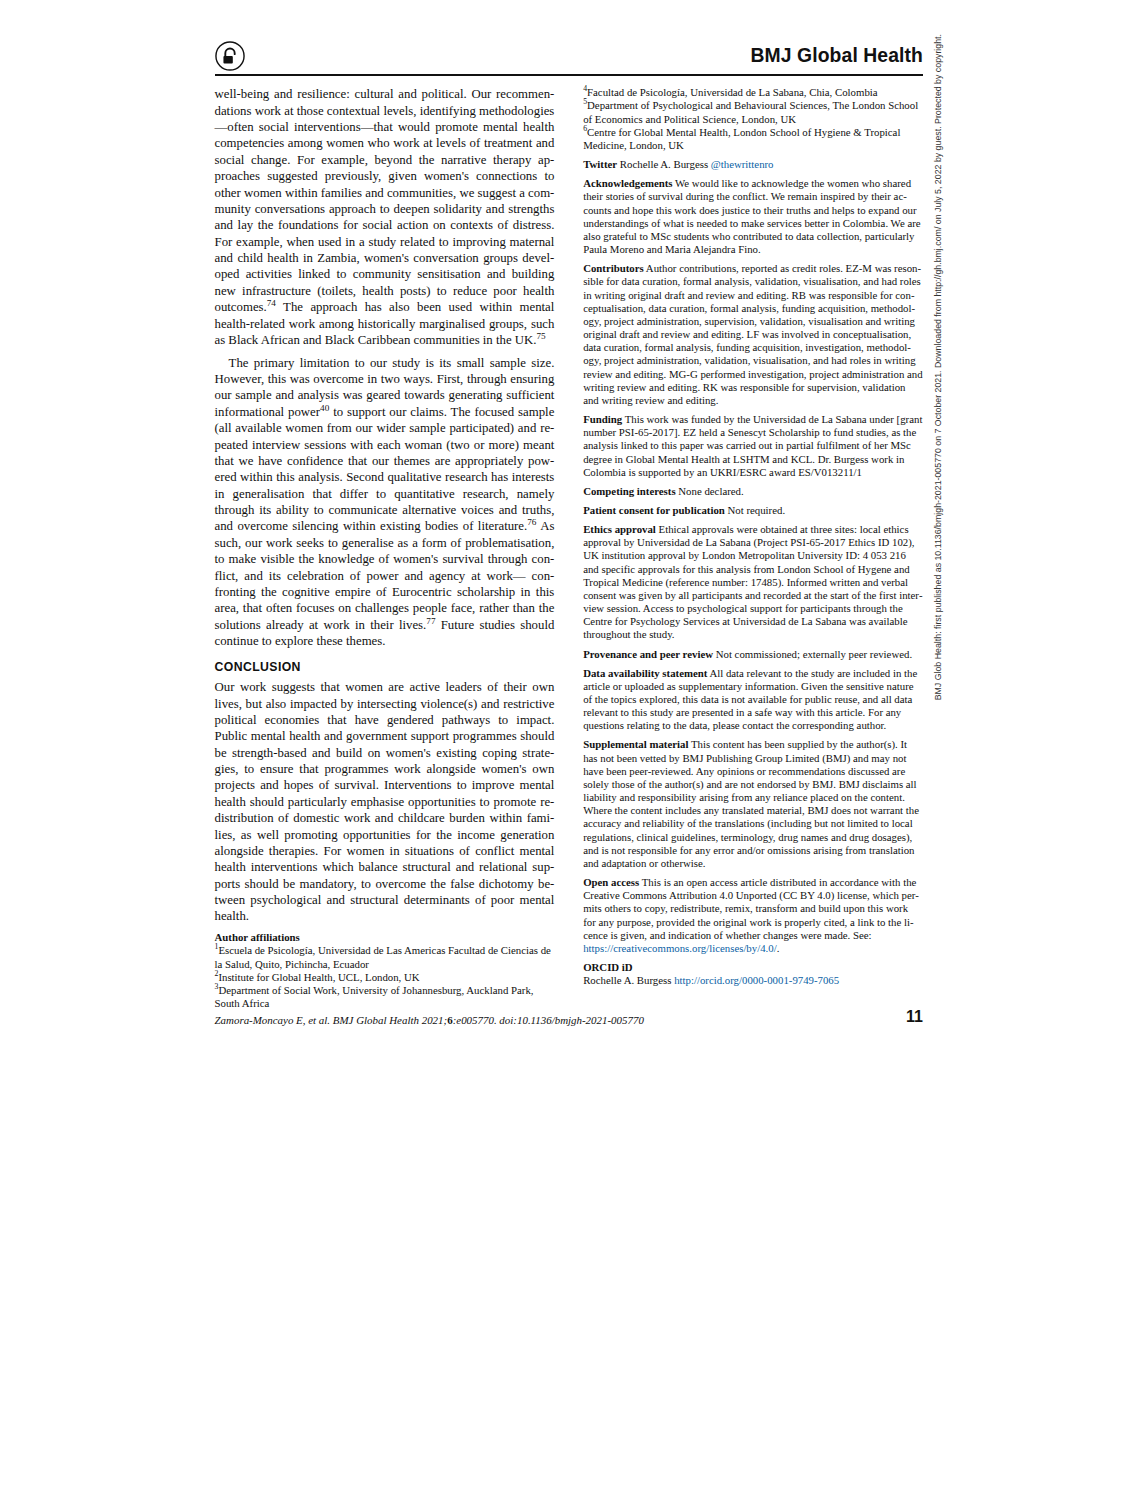BMJ Global Health
well-being and resilience: cultural and political. Our recommendations work at those contextual levels, identifying methodologies—often social interventions—that would promote mental health competencies among women who work at levels of treatment and social change. For example, beyond the narrative therapy approaches suggested previously, given women's connections to other women within families and communities, we suggest a community conversations approach to deepen solidarity and strengths and lay the foundations for social action on contexts of distress. For example, when used in a study related to improving maternal and child health in Zambia, women's conversation groups developed activities linked to community sensitisation and building new infrastructure (toilets, health posts) to reduce poor health outcomes.74 The approach has also been used within mental health-related work among historically marginalised groups, such as Black African and Black Caribbean communities in the UK.75
The primary limitation to our study is its small sample size. However, this was overcome in two ways. First, through ensuring our sample and analysis was geared towards generating sufficient informational power40 to support our claims. The focused sample (all available women from our wider sample participated) and repeated interview sessions with each woman (two or more) meant that we have confidence that our themes are appropriately powered within this analysis. Second qualitative research has interests in generalisation that differ to quantitative research, namely through its ability to communicate alternative voices and truths, and overcome silencing within existing bodies of literature.76 As such, our work seeks to generalise as a form of problematisation, to make visible the knowledge of women's survival through conflict, and its celebration of power and agency at work— confronting the cognitive empire of Eurocentric scholarship in this area, that often focuses on challenges people face, rather than the solutions already at work in their lives.77 Future studies should continue to explore these themes.
CONCLUSION
Our work suggests that women are active leaders of their own lives, but also impacted by intersecting violence(s) and restrictive political economies that have gendered pathways to impact. Public mental health and government support programmes should be strength-based and build on women's existing coping strategies, to ensure that programmes work alongside women's own projects and hopes of survival. Interventions to improve mental health should particularly emphasise opportunities to promote redistribution of domestic work and childcare burden within families, as well promoting opportunities for the income generation alongside therapies. For women in situations of conflict mental health interventions which balance structural and relational supports should be mandatory, to overcome the false dichotomy between psychological and structural determinants of poor mental health.
Author affiliations
1Escuela de Psicología, Universidad de Las Americas Facultad de Ciencias de la Salud, Quito, Pichincha, Ecuador
2Institute for Global Health, UCL, London, UK
3Department of Social Work, University of Johannesburg, Auckland Park, South Africa
4Facultad de Psicología, Universidad de La Sabana, Chia, Colombia
5Department of Psychological and Behavioural Sciences, The London School of Economics and Political Science, London, UK
6Centre for Global Mental Health, London School of Hygiene & Tropical Medicine, London, UK
Twitter Rochelle A. Burgess @thewrittenro
Acknowledgements We would like to acknowledge the women who shared their stories of survival during the conflict. We remain inspired by their accounts and hope this work does justice to their truths and helps to expand our understandings of what is needed to make services better in Colombia. We are also grateful to MSc students who contributed to data collection, particularly Paula Moreno and Maria Alejandra Fino.
Contributors Author contributions, reported as credit roles. EZ-M was resonsible for data curation, formal analysis, validation, visualisation, and had roles in writing original draft and review and editing. RB was responsible for conceptualisation, data curation, formal analysis, funding acquisition, methodology, project administration, supervision, validation, visualisation and writing original draft and review and editing. LF was involved in conceptualisation, data curation, formal analysis, funding acquisition, investigation, methodology, project administration, validation, visualisation, and had roles in writing review and editing. MG-G performed investigation, project administration and writing review and editing. RK was responsible for supervision, validation and writing review and editing.
Funding This work was funded by the Universidad de La Sabana under [grant number PSI-65-2017]. EZ held a Senescyt Scholarship to fund studies, as the analysis linked to this paper was carried out in partial fulfilment of her MSc degree in Global Mental Health at LSHTM and KCL. Dr. Burgess work in Colombia is supported by an UKRI/ESRC award ES/V013211/1
Competing interests None declared.
Patient consent for publication Not required.
Ethics approval Ethical approvals were obtained at three sites: local ethics approval by Universidad de La Sabana (Project PSI-65-2017 Ethics ID 102), UK institution approval by London Metropolitan University ID: 4 053 216 and specific approvals for this analysis from London School of Hygene and Tropical Medicine (reference number: 17485). Informed written and verbal consent was given by all participants and recorded at the start of the first interview session. Access to psychological support for participants through the Centre for Psychology Services at Universidad de La Sabana was available throughout the study.
Provenance and peer review Not commissioned; externally peer reviewed.
Data availability statement All data relevant to the study are included in the article or uploaded as supplementary information. Given the sensitive nature of the topics explored, this data is not available for public reuse, and all data relevant to this study are presented in a safe way with this article. For any questions relating to the data, please contact the corresponding author.
Supplemental material This content has been supplied by the author(s). It has not been vetted by BMJ Publishing Group Limited (BMJ) and may not have been peer-reviewed. Any opinions or recommendations discussed are solely those of the author(s) and are not endorsed by BMJ. BMJ disclaims all liability and responsibility arising from any reliance placed on the content. Where the content includes any translated material, BMJ does not warrant the accuracy and reliability of the translations (including but not limited to local regulations, clinical guidelines, terminology, drug names and drug dosages), and is not responsible for any error and/or omissions arising from translation and adaptation or otherwise.
Open access This is an open access article distributed in accordance with the Creative Commons Attribution 4.0 Unported (CC BY 4.0) license, which permits others to copy, redistribute, remix, transform and build upon this work for any purpose, provided the original work is properly cited, a link to the licence is given, and indication of whether changes were made. See: https://creativecommons.org/licenses/by/4.0/.
ORCID iD
Rochelle A. Burgess http://orcid.org/0000-0001-9749-7065
Zamora-Moncayo E, et al. BMJ Global Health 2021;6:e005770. doi:10.1136/bmjgh-2021-005770
11
BMJ Glob Health: first published as 10.1136/bmjgh-2021-005770 on 7 October 2021. Downloaded from http://gh.bmj.com/ on July 5, 2022 by guest. Protected by copyright.